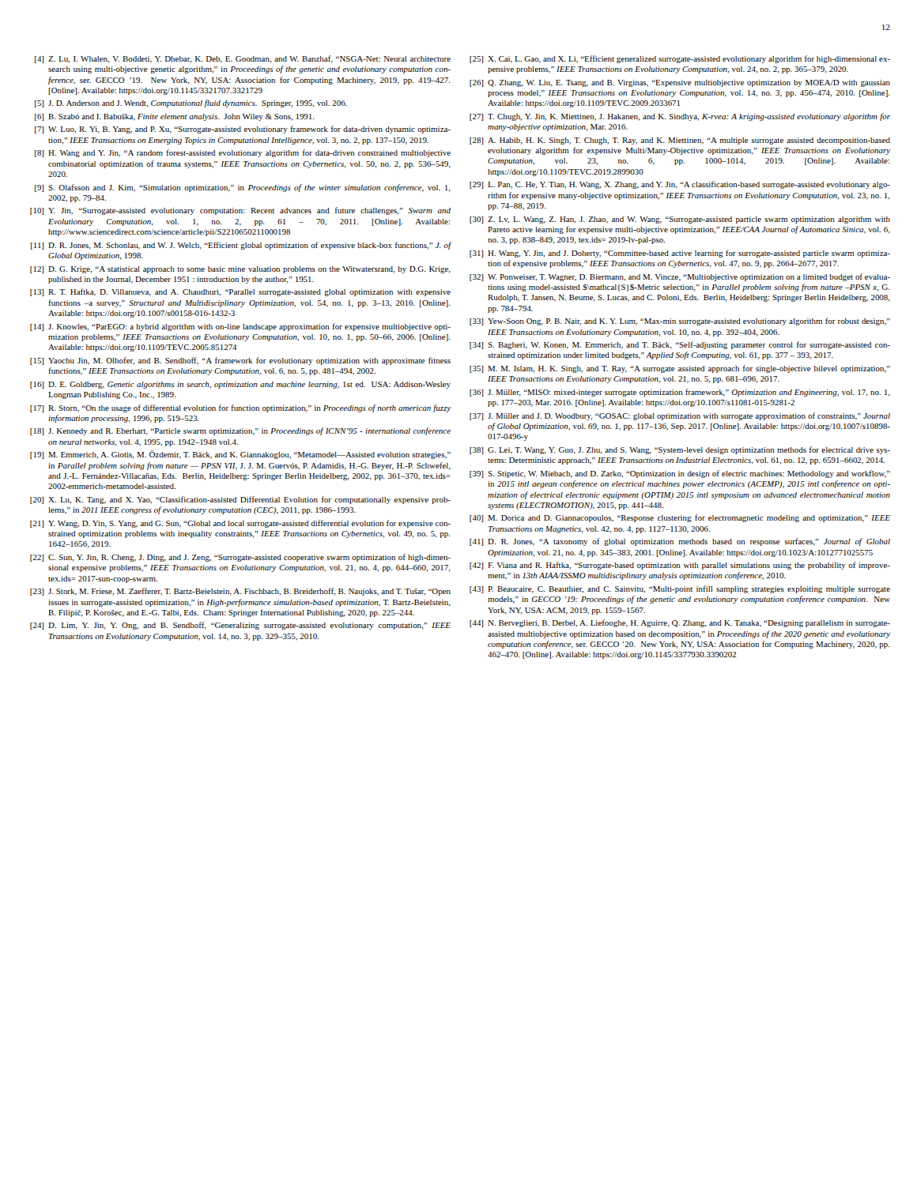12
[4]
Z. Lu, I. Whalen, V. Boddeti, Y. Dhebar, K. Deb, E. Goodman, and W. Banzhaf, “NSGA-Net: Neural architecture search using multi-objective genetic algorithm,” in Proceedings of the genetic and evolutionary computation conference, ser. GECCO ’19. New York, NY, USA: Association for Computing Machinery, 2019, pp. 419–427. [Online]. Available: https://doi.org/10.1145/3321707.3321729
[5]
J. D. Anderson and J. Wendt, Computational fluid dynamics. Springer, 1995, vol. 206.
[6]
B. Szabó and I. Babuška, Finite element analysis. John Wiley & Sons, 1991.
[7]
W. Luo, R. Yi, B. Yang, and P. Xu, “Surrogate-assisted evolutionary framework for data-driven dynamic optimization,” IEEE Transactions on Emerging Topics in Computational Intelligence, vol. 3, no. 2, pp. 137–150, 2019.
[8]
H. Wang and Y. Jin, “A random forest-assisted evolutionary algorithm for data-driven constrained multiobjective combinatorial optimization of trauma systems,” IEEE Transactions on Cybernetics, vol. 50, no. 2, pp. 536–549, 2020.
[9]
S. Olafsson and J. Kim, “Simulation optimization,” in Proceedings of the winter simulation conference, vol. 1, 2002, pp. 79–84.
[10]
Y. Jin, “Surrogate-assisted evolutionary computation: Recent advances and future challenges,” Swarm and Evolutionary Computation, vol. 1, no. 2, pp. 61 – 70, 2011. [Online]. Available: http://www.sciencedirect.com/science/article/pii/S2210650211000198
[11]
D. R. Jones, M. Schonlau, and W. J. Welch, “Efficient global optimization of expensive black-box functions,” J. of Global Optimization, 1998.
[12]
D. G. Krige, “A statistical approach to some basic mine valuation problems on the Witwatersrand, by D.G. Krige, published in the Journal, December 1951 : introduction by the author,” 1951.
[13]
R. T. Haftka, D. Villanueva, and A. Chaudhuri, “Parallel surrogate-assisted global optimization with expensive functions –a survey,” Structural and Multidisciplinary Optimization, vol. 54, no. 1, pp. 3–13, 2016. [Online]. Available: https://doi.org/10.1007/s00158-016-1432-3
[14]
J. Knowles, “ParEGO: a hybrid algorithm with on-line landscape approximation for expensive multiobjective optimization problems,” IEEE Transactions on Evolutionary Computation, vol. 10, no. 1, pp. 50–66, 2006. [Online]. Available: https://doi.org/10.1109/TEVC.2005.851274
[15]
Yaochu Jin, M. Olhofer, and B. Sendhoff, “A framework for evolutionary optimization with approximate fitness functions,” IEEE Transactions on Evolutionary Computation, vol. 6, no. 5, pp. 481–494, 2002.
[16]
D. E. Goldberg, Genetic algorithms in search, optimization and machine learning, 1st ed. USA: Addison-Wesley Longman Publishing Co., Inc., 1989.
[17]
R. Storn, “On the usage of differential evolution for function optimization,” in Proceedings of north american fuzzy information processing, 1996, pp. 519–523.
[18]
J. Kennedy and R. Eberhart, “Particle swarm optimization,” in Proceedings of ICNN’95 - international conference on neural networks, vol. 4, 1995, pp. 1942–1948 vol.4.
[19]
M. Emmerich, A. Giotis, M. Özdemir, T. Bäck, and K. Giannakoglou, “Metamodel—Assisted evolution strategies,” in Parallel problem solving from nature — PPSN VII, J. J. M. Guervós, P. Adamidis, H.-G. Beyer, H.-P. Schwefel, and J.-L. Fernández-Villacañas, Eds. Berlin, Heidelberg: Springer Berlin Heidelberg, 2002, pp. 361–370, tex.ids= 2002-emmerich-metamodel-assisted.
[20]
X. Lu, K. Tang, and X. Yao, “Classification-assisted Differential Evolution for computationally expensive problems,” in 2011 IEEE congress of evolutionary computation (CEC), 2011, pp. 1986–1993.
[21]
Y. Wang, D. Yin, S. Yang, and G. Sun, “Global and local surrogate-assisted differential evolution for expensive constrained optimization problems with inequality constraints,” IEEE Transactions on Cybernetics, vol. 49, no. 5, pp. 1642–1656, 2019.
[22]
C. Sun, Y. Jin, R. Cheng, J. Ding, and J. Zeng, “Surrogate-assisted cooperative swarm optimization of high-dimensional expensive problems,” IEEE Transactions on Evolutionary Computation, vol. 21, no. 4, pp. 644–660, 2017, tex.ids= 2017-sun-coop-swarm.
[23]
J. Stork, M. Friese, M. Zaefferer, T. Bartz-Beielstein, A. Fischbach, B. Breiderhoff, B. Naujoks, and T. Tušar, “Open issues in surrogate-assisted optimization,” in High-performance simulation-based optimization, T. Bartz-Beielstein, B. Filipič, P. Korošec, and E.-G. Talbi, Eds. Cham: Springer International Publishing, 2020, pp. 225–244.
[24]
D. Lim, Y. Jin, Y. Ong, and B. Sendhoff, “Generalizing surrogate-assisted evolutionary computation,” IEEE Transactions on Evolutionary Computation, vol. 14, no. 3, pp. 329–355, 2010.
[25]
X. Cai, L. Gao, and X. Li, “Efficient generalized surrogate-assisted evolutionary algorithm for high-dimensional expensive problems,” IEEE Transactions on Evolutionary Computation, vol. 24, no. 2, pp. 365–379, 2020.
[26]
Q. Zhang, W. Liu, E. Tsang, and B. Virginas, “Expensive multiobjective optimization by MOEA/D with gaussian process model,” IEEE Transactions on Evolutionary Computation, vol. 14, no. 3, pp. 456–474, 2010. [Online]. Available: https://doi.org/10.1109/TEVC.2009.2033671
[27]
T. Chugh, Y. Jin, K. Miettinen, J. Hakanen, and K. Sindhya, K-rvea: A kriging-assisted evolutionary algorithm for many-objective optimization, Mar. 2016.
[28]
A. Habib, H. K. Singh, T. Chugh, T. Ray, and K. Miettinen, “A multiple surrogate assisted decomposition-based evolutionary algorithm for expensive Multi/Many-Objective optimization,” IEEE Transactions on Evolutionary Computation, vol. 23, no. 6, pp. 1000–1014, 2019. [Online]. Available: https://doi.org/10.1109/TEVC.2019.2899030
[29]
L. Pan, C. He, Y. Tian, H. Wang, X. Zhang, and Y. Jin, “A classification-based surrogate-assisted evolutionary algorithm for expensive many-objective optimization,” IEEE Transactions on Evolutionary Computation, vol. 23, no. 1, pp. 74–88, 2019.
[30]
Z. Lv, L. Wang, Z. Han, J. Zhao, and W. Wang, “Surrogate-assisted particle swarm optimization algorithm with Pareto active learning for expensive multi-objective optimization,” IEEE/CAA Journal of Automatica Sinica, vol. 6, no. 3, pp. 838–849, 2019, tex.ids= 2019-lv-pal-pso.
[31]
H. Wang, Y. Jin, and J. Doherty, “Committee-based active learning for surrogate-assisted particle swarm optimization of expensive problems,” IEEE Transactions on Cybernetics, vol. 47, no. 9, pp. 2664–2677, 2017.
[32]
W. Ponweiser, T. Wagner, D. Biermann, and M. Vincze, “Multiobjective optimization on a limited budget of evaluations using model-assisted $\mathcal{S}$-Metric selection,” in Parallel problem solving from nature –PPSN x, G. Rudolph, T. Jansen, N. Beume, S. Lucas, and C. Poloni, Eds. Berlin, Heidelberg: Springer Berlin Heidelberg, 2008, pp. 784–794.
[33]
Yew-Soon Ong, P. B. Nair, and K. Y. Lum, “Max-min surrogate-assisted evolutionary algorithm for robust design,” IEEE Transactions on Evolutionary Computation, vol. 10, no. 4, pp. 392–404, 2006.
[34]
S. Bagheri, W. Konen, M. Emmerich, and T. Bäck, “Self-adjusting parameter control for surrogate-assisted constrained optimization under limited budgets,” Applied Soft Computing, vol. 61, pp. 377 – 393, 2017.
[35]
M. M. Islam, H. K. Singh, and T. Ray, “A surrogate assisted approach for single-objective bilevel optimization,” IEEE Transactions on Evolutionary Computation, vol. 21, no. 5, pp. 681–696, 2017.
[36]
J. Müller, “MISO: mixed-integer surrogate optimization framework,” Optimization and Engineering, vol. 17, no. 1, pp. 177–203, Mar. 2016. [Online]. Available: https://doi.org/10.1007/s11081-015-9281-2
[37]
J. Müller and J. D. Woodbury, “GOSAC: global optimization with surrogate approximation of constraints,” Journal of Global Optimization, vol. 69, no. 1, pp. 117–136, Sep. 2017. [Online]. Available: https://doi.org/10.1007/s10898-017-0496-y
[38]
G. Lei, T. Wang, Y. Guo, J. Zhu, and S. Wang, “System-level design optimization methods for electrical drive systems: Deterministic approach,” IEEE Transactions on Industrial Electronics, vol. 61, no. 12, pp. 6591–6602, 2014.
[39]
S. Stipetic, W. Miebach, and D. Zarko, “Optimization in design of electric machines: Methodology and workflow,” in 2015 intl aegean conference on electrical machines power electronics (ACEMP), 2015 intl conference on optimization of electrical electronic equipment (OPTIM) 2015 intl symposium on advanced electromechanical motion systems (ELECTROMOTION), 2015, pp. 441–448.
[40]
M. Dorica and D. Giannacopoulos, “Response clustering for electromagnetic modeling and optimization,” IEEE Transactions on Magnetics, vol. 42, no. 4, pp. 1127–1130, 2006.
[41]
D. R. Jones, “A taxonomy of global optimization methods based on response surfaces,” Journal of Global Optimization, vol. 21, no. 4, pp. 345–383, 2001. [Online]. Available: https://doi.org/10.1023/A:1012771025575
[42]
F. Viana and R. Haftka, “Surrogate-based optimization with parallel simulations using the probability of improvement,” in 13th AIAA/ISSMO multidisciplinary analysis optimization conference, 2010.
[43]
P. Beaucaire, C. Beauthier, and C. Sainvitu, “Multi-point infill sampling strategies exploiting multiple surrogate models,” in GECCO ’19: Proceedings of the genetic and evolutionary computation conference companion. New York, NY, USA: ACM, 2019, pp. 1559–1567.
[44]
N. Berveglieri, B. Derbel, A. Liefooghe, H. Aguirre, Q. Zhang, and K. Tanaka, “Designing parallelism in surrogate-assisted multiobjective optimization based on decomposition,” in Proceedings of the 2020 genetic and evolutionary computation conference, ser. GECCO ’20. New York, NY, USA: Association for Computing Machinery, 2020, pp. 462–470. [Online]. Available: https://doi.org/10.1145/3377930.3390202